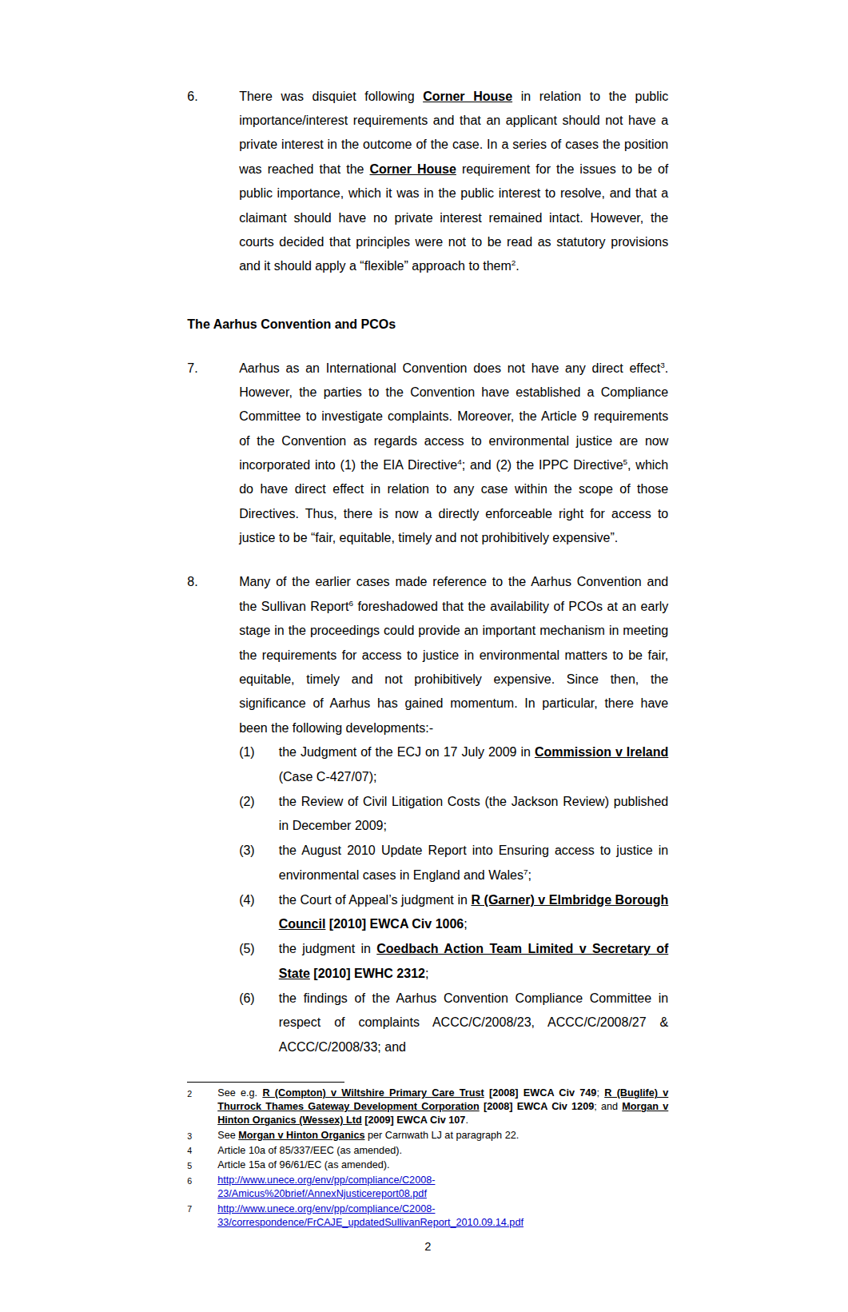6.
There was disquiet following Corner House in relation to the public importance/interest requirements and that an applicant should not have a private interest in the outcome of the case. In a series of cases the position was reached that the Corner House requirement for the issues to be of public importance, which it was in the public interest to resolve, and that a claimant should have no private interest remained intact. However, the courts decided that principles were not to be read as statutory provisions and it should apply a “flexible” approach to them2.
The Aarhus Convention and PCOs
7.
Aarhus as an International Convention does not have any direct effect3. However, the parties to the Convention have established a Compliance Committee to investigate complaints. Moreover, the Article 9 requirements of the Convention as regards access to environmental justice are now incorporated into (1) the EIA Directive4; and (2) the IPPC Directive5, which do have direct effect in relation to any case within the scope of those Directives. Thus, there is now a directly enforceable right for access to justice to be “fair, equitable, timely and not prohibitively expensive”.
8.
Many of the earlier cases made reference to the Aarhus Convention and the Sullivan Report6 foreshadowed that the availability of PCOs at an early stage in the proceedings could provide an important mechanism in meeting the requirements for access to justice in environmental matters to be fair, equitable, timely and not prohibitively expensive. Since then, the significance of Aarhus has gained momentum. In particular, there have been the following developments:-
(1) the Judgment of the ECJ on 17 July 2009 in Commission v Ireland (Case C-427/07);
(2) the Review of Civil Litigation Costs (the Jackson Review) published in December 2009;
(3) the August 2010 Update Report into Ensuring access to justice in environmental cases in England and Wales7;
(4) the Court of Appeal’s judgment in R (Garner) v Elmbridge Borough Council [2010] EWCA Civ 1006;
(5) the judgment in Coedbach Action Team Limited v Secretary of State [2010] EWHC 2312;
(6) the findings of the Aarhus Convention Compliance Committee in respect of complaints ACCC/C/2008/23, ACCC/C/2008/27 & ACCC/C/2008/33; and
2
See e.g. R (Compton) v Wiltshire Primary Care Trust [2008] EWCA Civ 749; R (Buglife) v Thurrock Thames Gateway Development Corporation [2008] EWCA Civ 1209; and Morgan v Hinton Organics (Wessex) Ltd [2009] EWCA Civ 107.
3
See Morgan v Hinton Organics per Carnwath LJ at paragraph 22.
4
Article 10a of 85/337/EEC (as amended).
5
Article 15a of 96/61/EC (as amended).
6
http://www.unece.org/env/pp/compliance/C2008-
23/Amicus%20brief/AnnexNjusticereport08.pdf
7
http://www.unece.org/env/pp/compliance/C2008-
33/correspondence/FrCAJE_updatedSullivanReport_2010.09.14.pdf
2